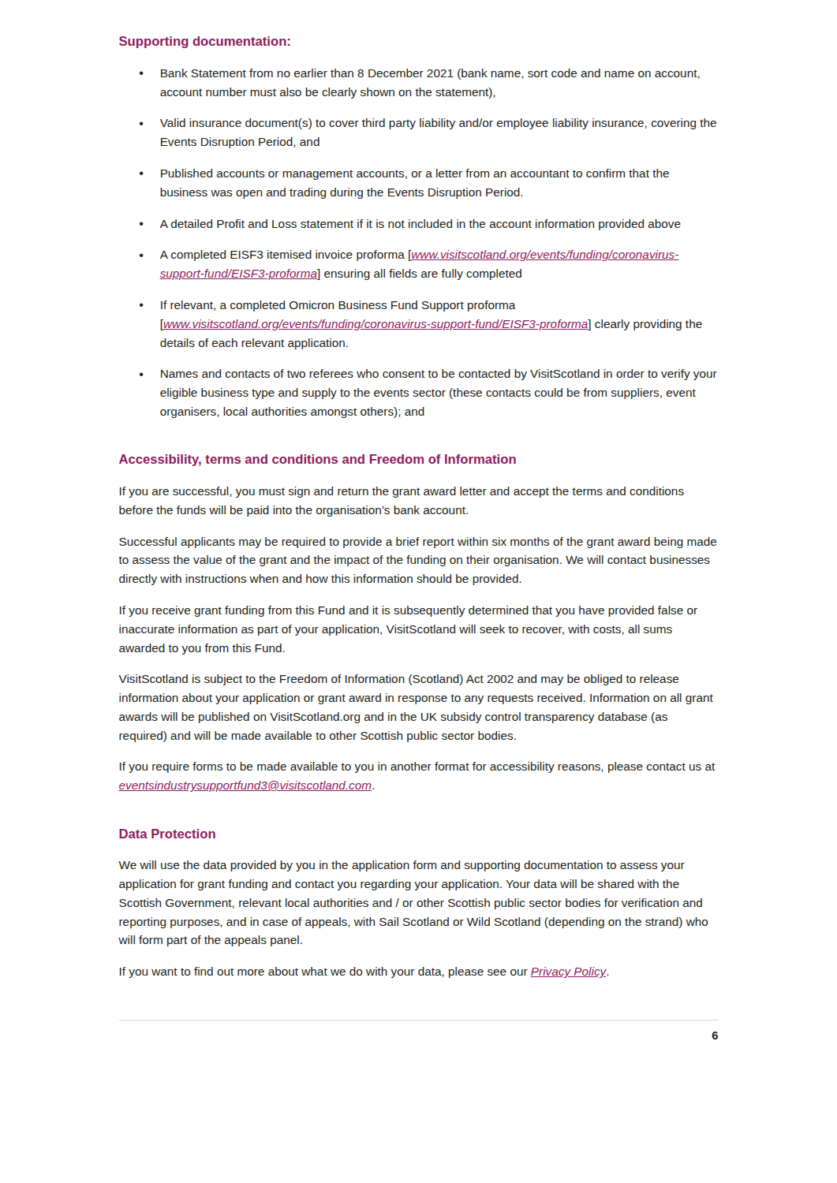Supporting documentation:
Bank Statement from no earlier than 8 December 2021 (bank name, sort code and name on account, account number must also be clearly shown on the statement),
Valid insurance document(s) to cover third party liability and/or employee liability insurance, covering the Events Disruption Period, and
Published accounts or management accounts, or a letter from an accountant to confirm that the business was open and trading during the Events Disruption Period.
A detailed Profit and Loss statement if it is not included in the account information provided above
A completed EISF3 itemised invoice proforma [www.visitscotland.org/events/funding/coronavirus-support-fund/EISF3-proforma] ensuring all fields are fully completed
If relevant, a completed Omicron Business Fund Support proforma [www.visitscotland.org/events/funding/coronavirus-support-fund/EISF3-proforma] clearly providing the details of each relevant application.
Names and contacts of two referees who consent to be contacted by VisitScotland in order to verify your eligible business type and supply to the events sector (these contacts could be from suppliers, event organisers, local authorities amongst others); and
Accessibility, terms and conditions and Freedom of Information
If you are successful, you must sign and return the grant award letter and accept the terms and conditions before the funds will be paid into the organisation’s bank account.
Successful applicants may be required to provide a brief report within six months of the grant award being made to assess the value of the grant and the impact of the funding on their organisation. We will contact businesses directly with instructions when and how this information should be provided.
If you receive grant funding from this Fund and it is subsequently determined that you have provided false or inaccurate information as part of your application, VisitScotland will seek to recover, with costs, all sums awarded to you from this Fund.
VisitScotland is subject to the Freedom of Information (Scotland) Act 2002 and may be obliged to release information about your application or grant award in response to any requests received. Information on all grant awards will be published on VisitScotland.org and in the UK subsidy control transparency database (as required) and will be made available to other Scottish public sector bodies.
If you require forms to be made available to you in another format for accessibility reasons, please contact us at eventsindustrysupportfund3@visitscotland.com.
Data Protection
We will use the data provided by you in the application form and supporting documentation to assess your application for grant funding and contact you regarding your application. Your data will be shared with the Scottish Government, relevant local authorities and / or other Scottish public sector bodies for verification and reporting purposes, and in case of appeals, with Sail Scotland or Wild Scotland (depending on the strand) who will form part of the appeals panel.
If you want to find out more about what we do with your data, please see our Privacy Policy.
6